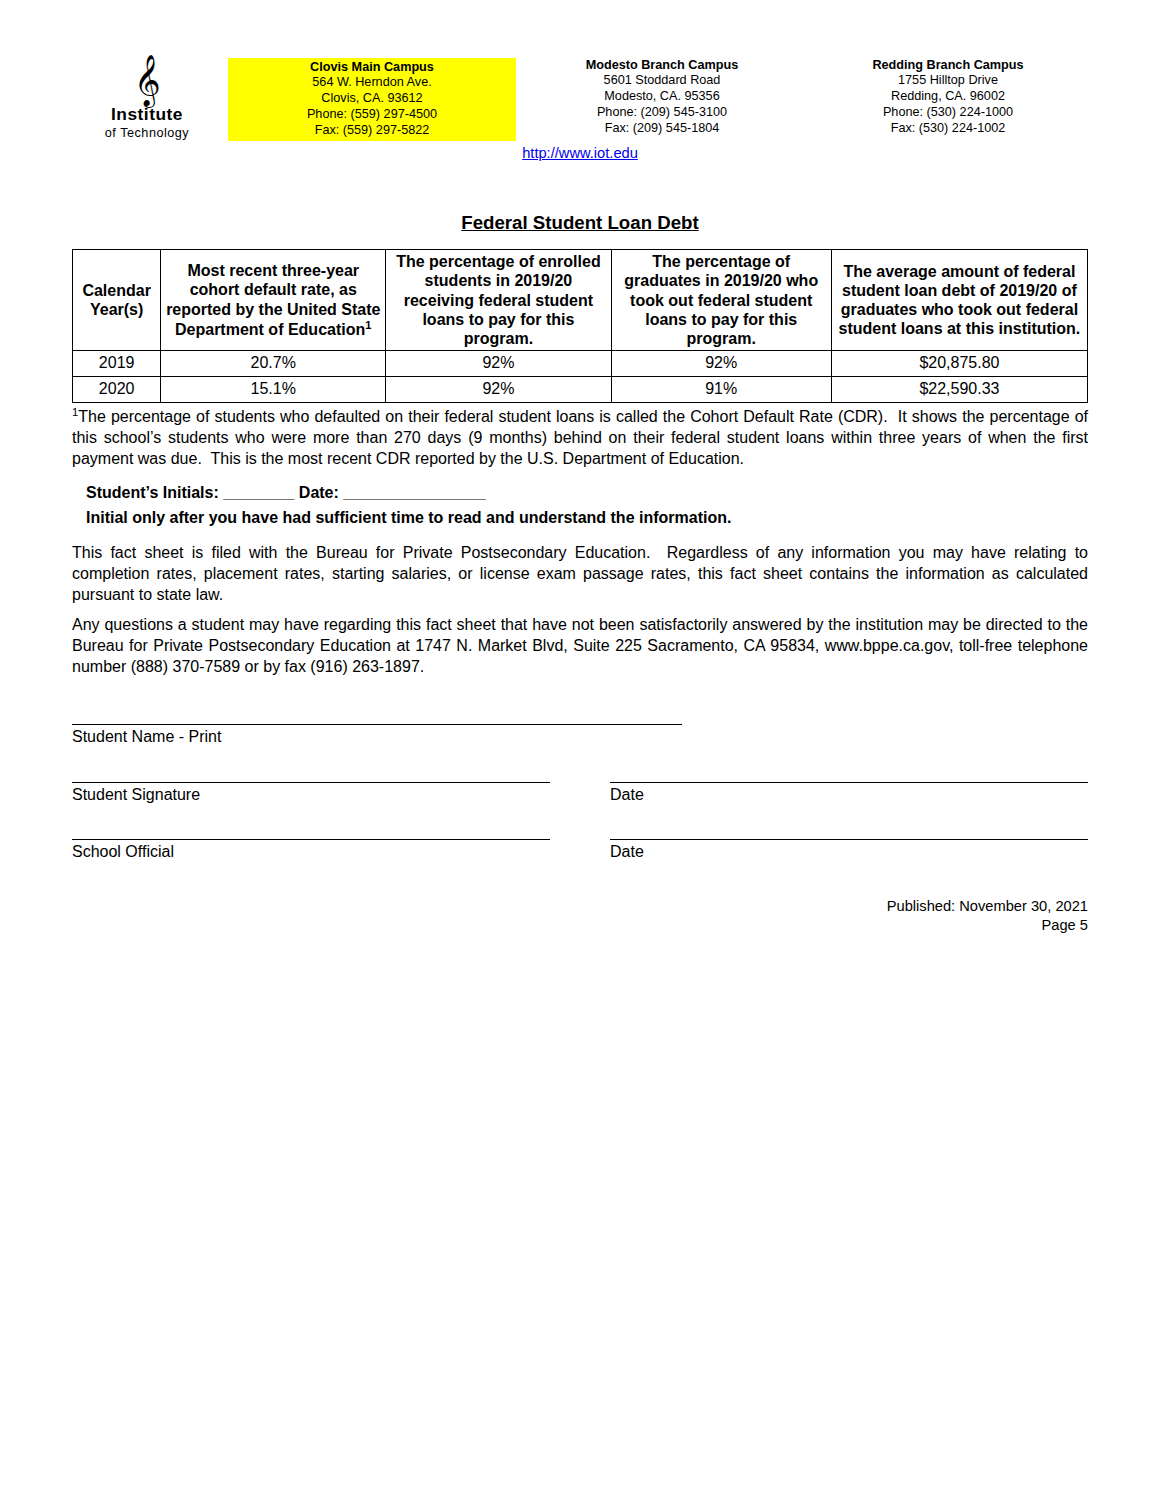𝄞
Institute
of Technology
Clovis Main Campus
564 W. Herndon Ave.
Clovis, CA. 93612
Phone: (559) 297-4500
Fax: (559) 297-5822
Modesto Branch Campus
5601 Stoddard Road
Modesto, CA. 95356
Phone: (209) 545-3100
Fax: (209) 545-1804
Redding Branch Campus
1755 Hilltop Drive
Redding, CA. 96002
Phone: (530) 224-1000
Fax: (530) 224-1002
http://www.iot.edu
Federal Student Loan Debt
| Calendar Year(s) | Most recent three-year cohort default rate, as reported by the United State Department of Education 1 | The percentage of enrolled students in 2019/20 receiving federal student loans to pay for this program. | The percentage of graduates in 2019/20 who took out federal student loans to pay for this program. | The average amount of federal student loan debt of 2019/20 of graduates who took out federal student loans at this institution. |
| --- | --- | --- | --- | --- |
| 2019 | 20.7% | 92% | 92% | $20,875.80 |
| 2020 | 15.1% | 92% | 91% | $22,590.33 |
1The percentage of students who defaulted on their federal student loans is called the Cohort Default Rate (CDR). It shows the percentage of this school’s students who were more than 270 days (9 months) behind on their federal student loans within three years of when the first payment was due. This is the most recent CDR reported by the U.S. Department of Education.
Student’s Initials: ________ Date: ________________
Initial only after you have had sufficient time to read and understand the information.
This fact sheet is filed with the Bureau for Private Postsecondary Education. Regardless of any information you may have relating to completion rates, placement rates, starting salaries, or license exam passage rates, this fact sheet contains the information as calculated pursuant to state law.
Any questions a student may have regarding this fact sheet that have not been satisfactorily answered by the institution may be directed to the Bureau for Private Postsecondary Education at 1747 N. Market Blvd, Suite 225 Sacramento, CA 95834, www.bppe.ca.gov, toll-free telephone number (888) 370-7589 or by fax (916) 263-1897.
Student Name - Print
Student Signature
Date
School Official
Date
Published: November 30, 2021
Page 5